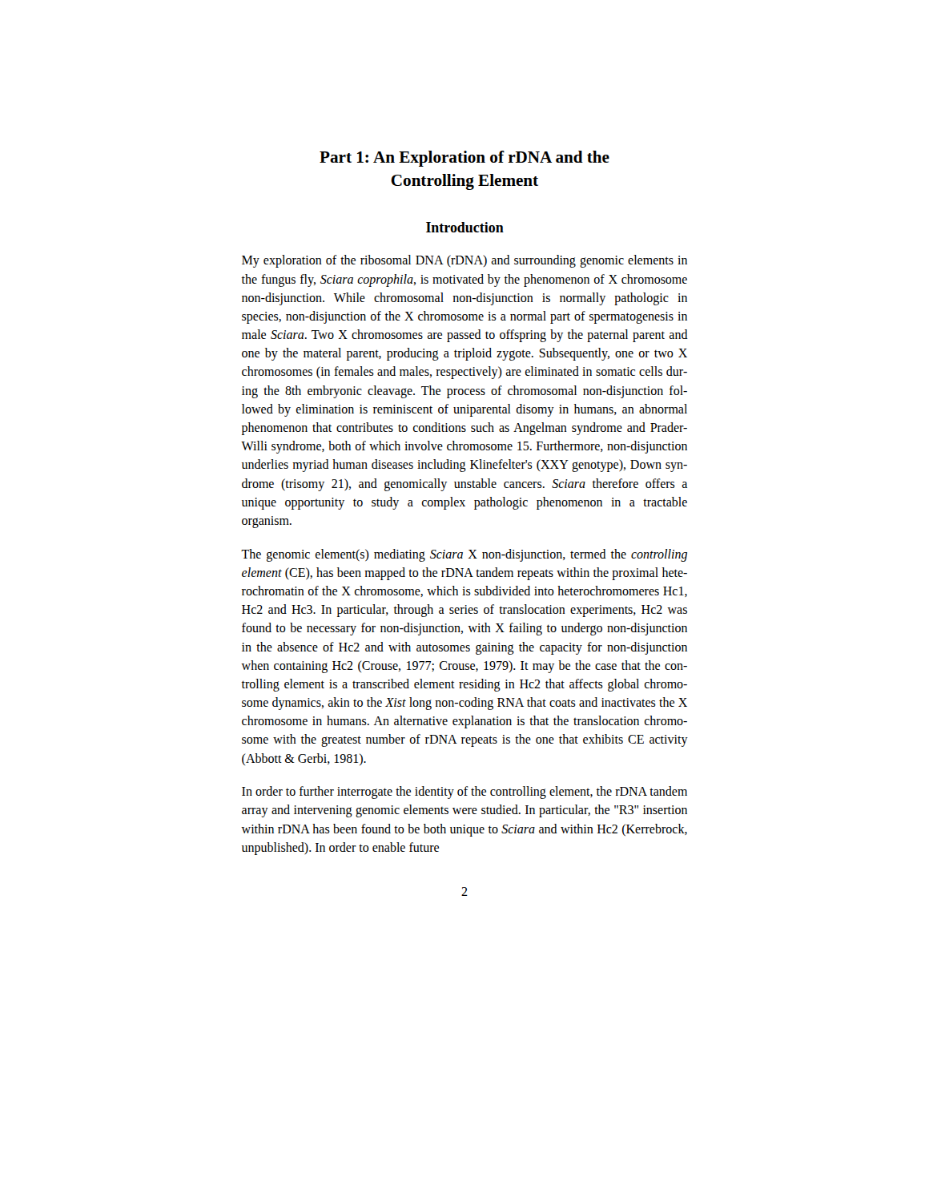Part 1: An Exploration of rDNA and the
Controlling Element
Introduction
My exploration of the ribosomal DNA (rDNA) and surrounding genomic elements in the fungus fly, Sciara coprophila, is motivated by the phenomenon of X chromosome non-disjunction. While chromosomal non-disjunction is normally pathologic in species, non-disjunction of the X chromosome is a normal part of spermatogenesis in male Sciara. Two X chromosomes are passed to offspring by the paternal parent and one by the materal parent, producing a triploid zygote. Subsequently, one or two X chromosomes (in females and males, respectively) are eliminated in somatic cells during the 8th embryonic cleavage. The process of chromosomal non-disjunction followed by elimination is reminiscent of uniparental disomy in humans, an abnormal phenomenon that contributes to conditions such as Angelman syndrome and Prader-Willi syndrome, both of which involve chromosome 15. Furthermore, non-disjunction underlies myriad human diseases including Klinefelter's (XXY genotype), Down syndrome (trisomy 21), and genomically unstable cancers. Sciara therefore offers a unique opportunity to study a complex pathologic phenomenon in a tractable organism.
The genomic element(s) mediating Sciara X non-disjunction, termed the controlling element (CE), has been mapped to the rDNA tandem repeats within the proximal heterochromatin of the X chromosome, which is subdivided into heterochromomeres Hc1, Hc2 and Hc3. In particular, through a series of translocation experiments, Hc2 was found to be necessary for non-disjunction, with X failing to undergo non-disjunction in the absence of Hc2 and with autosomes gaining the capacity for non-disjunction when containing Hc2 (Crouse, 1977; Crouse, 1979). It may be the case that the controlling element is a transcribed element residing in Hc2 that affects global chromosome dynamics, akin to the Xist long non-coding RNA that coats and inactivates the X chromosome in humans. An alternative explanation is that the translocation chromosome with the greatest number of rDNA repeats is the one that exhibits CE activity (Abbott & Gerbi, 1981).
In order to further interrogate the identity of the controlling element, the rDNA tandem array and intervening genomic elements were studied. In particular, the "R3" insertion within rDNA has been found to be both unique to Sciara and within Hc2 (Kerrebrock, unpublished). In order to enable future
2